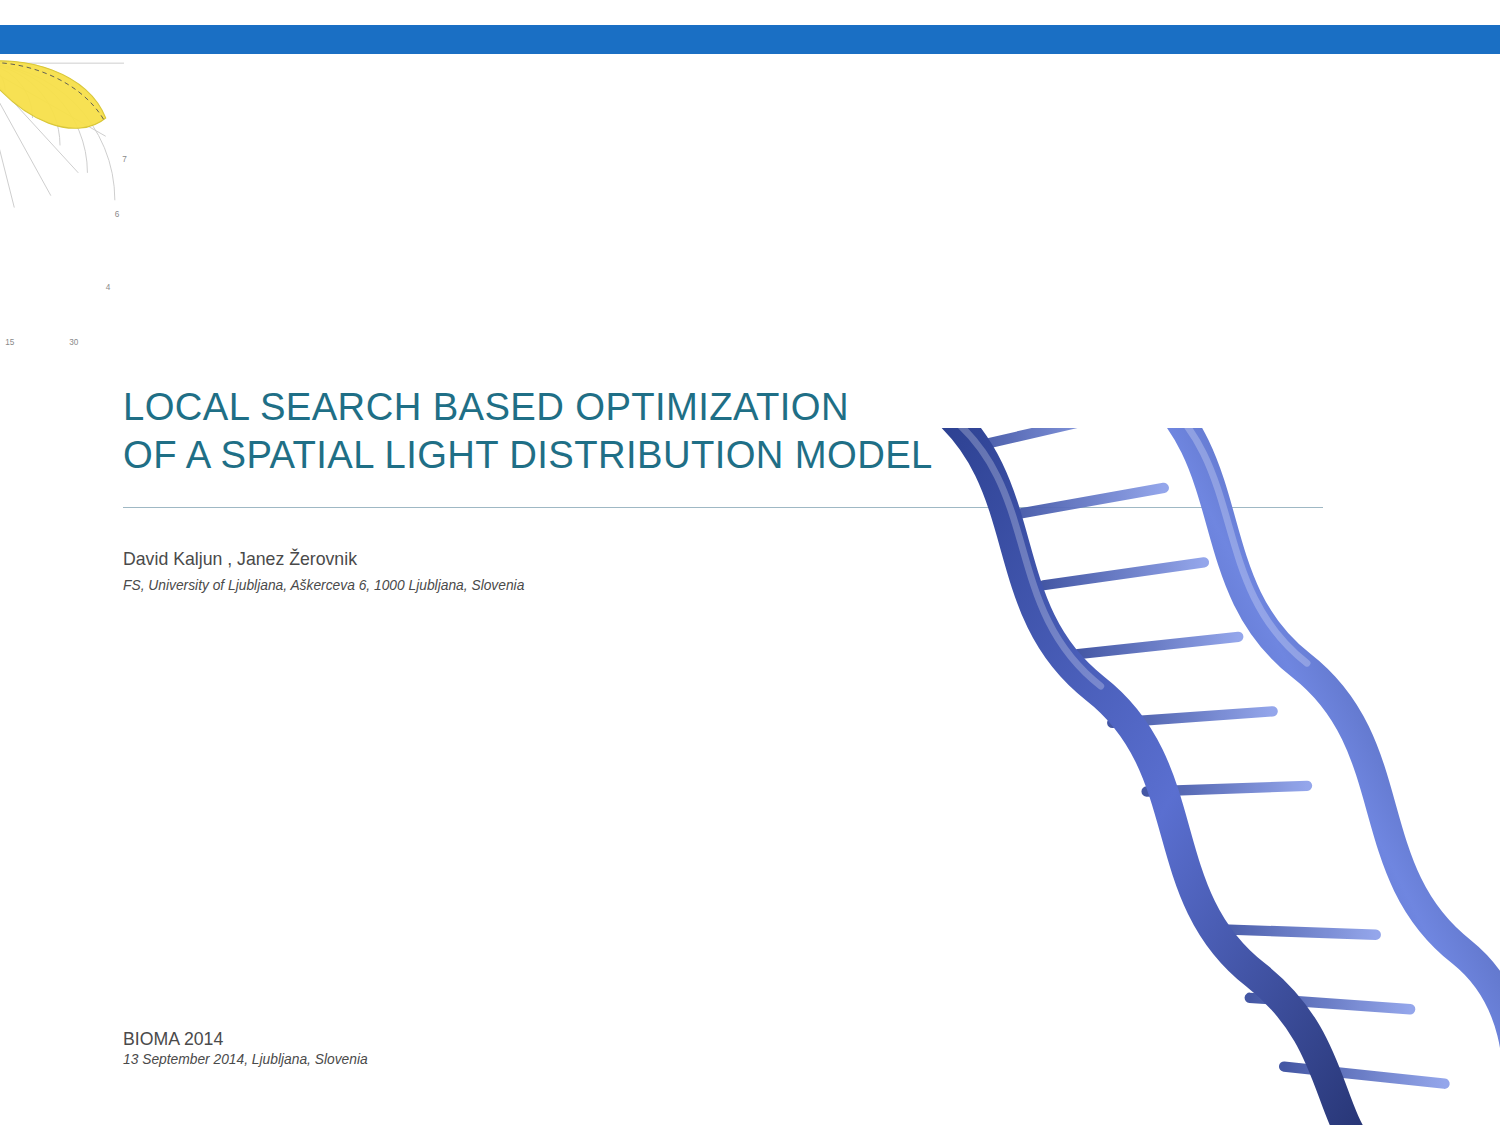7 6 4 0 15 30
LOCAL SEARCH BASED OPTIMIZATION
OF A SPATIAL LIGHT DISTRIBUTION MODEL
David Kaljun , Janez Žerovnik
FS, University of Ljubljana, Aškerceva 6, 1000 Ljubljana, Slovenia
BIOMA 2014
13 September 2014, Ljubljana, Slovenia